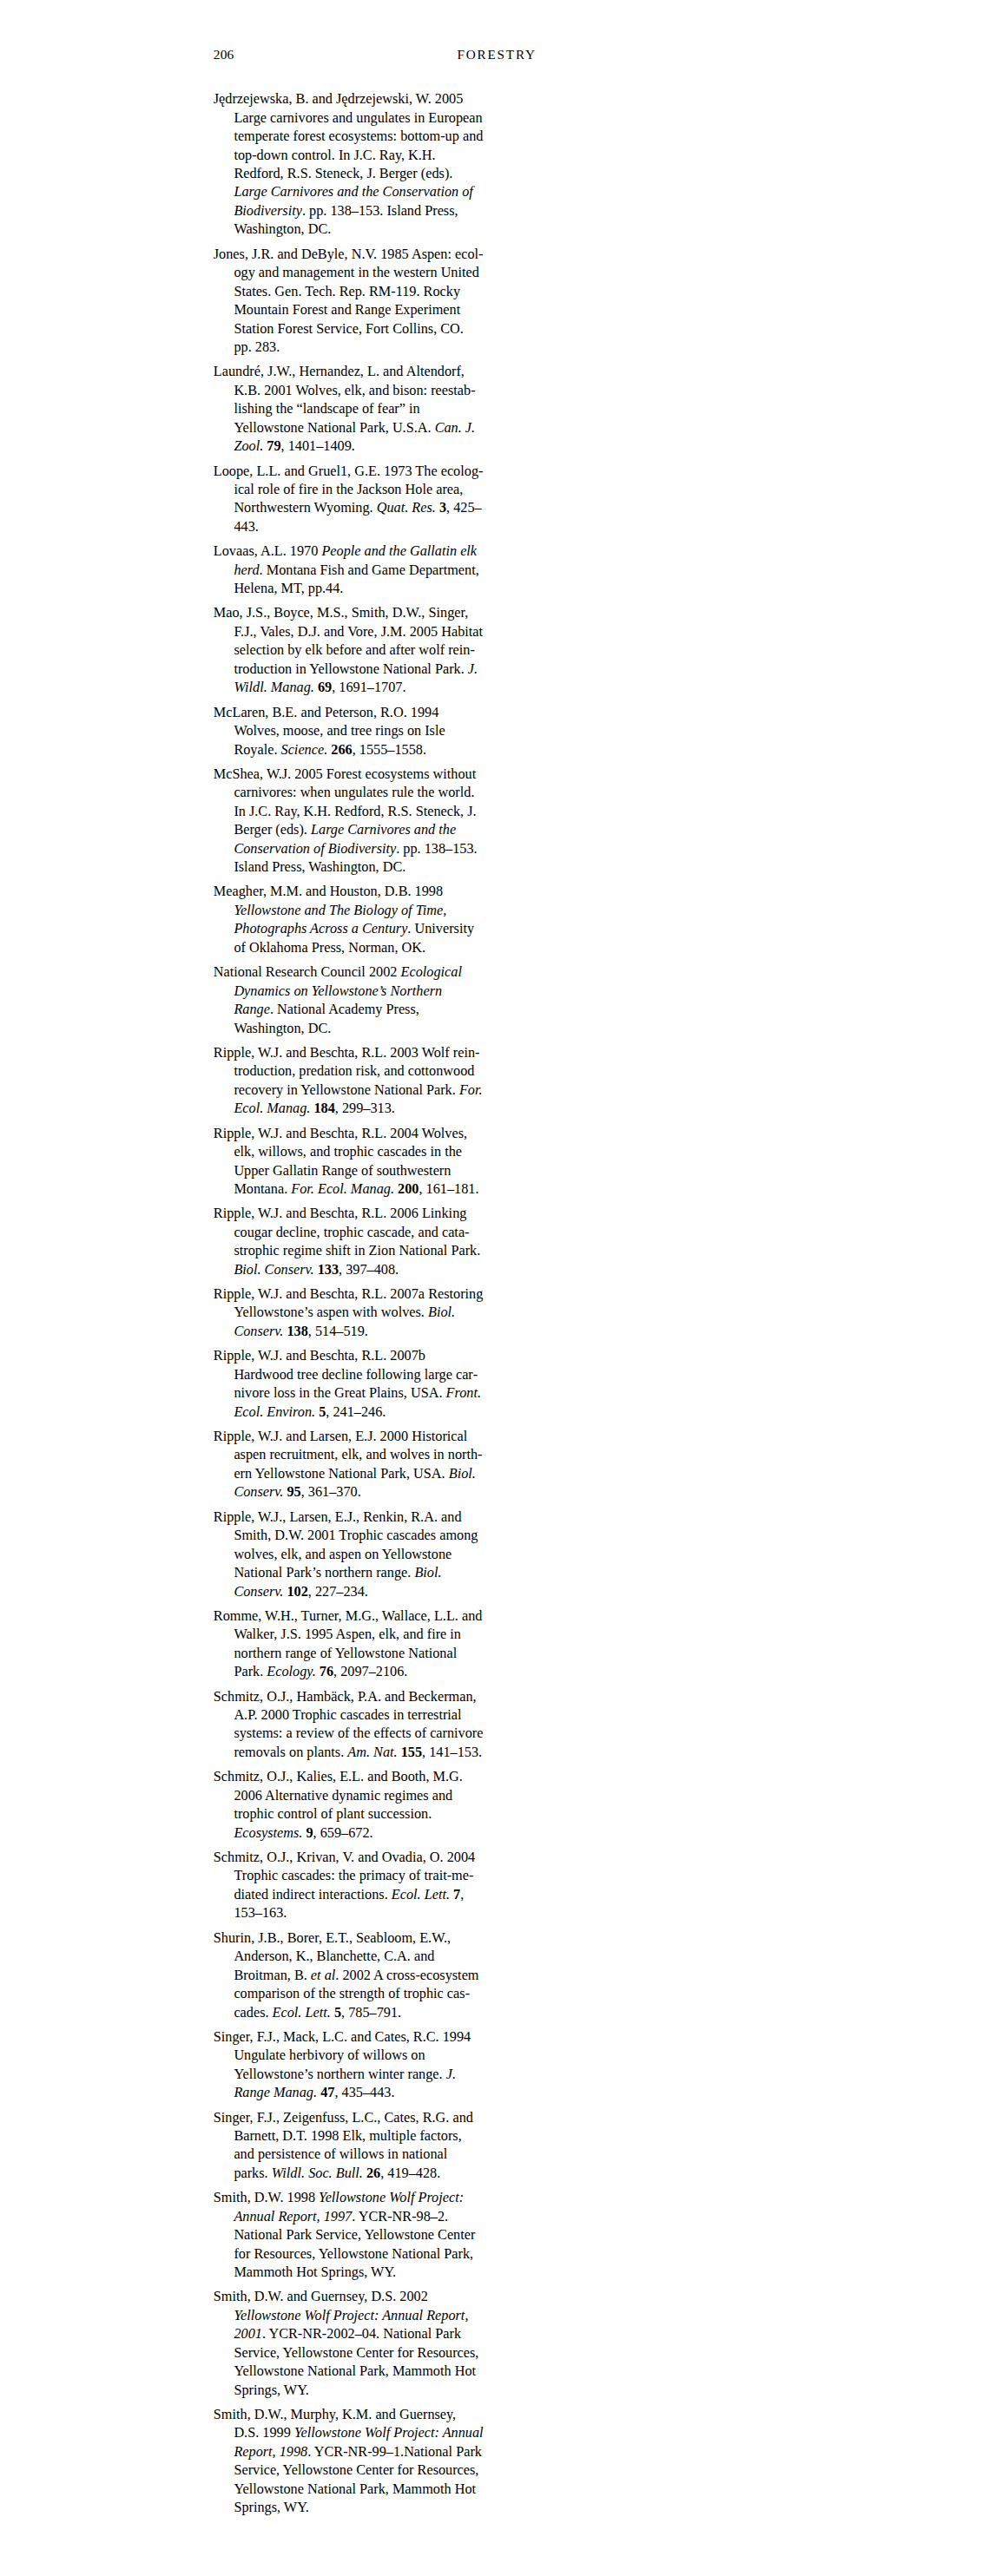206
FORESTRY
Jędrzejewska, B. and Jędrzejewski, W. 2005 Large carnivores and ungulates in European temperate forest ecosystems: bottom-up and top-down control. In J.C. Ray, K.H. Redford, R.S. Steneck, J. Berger (eds). Large Carnivores and the Conservation of Biodiversity. pp. 138–153. Island Press, Washington, DC.
Jones, J.R. and DeByle, N.V. 1985 Aspen: ecology and management in the western United States. Gen. Tech. Rep. RM-119. Rocky Mountain Forest and Range Experiment Station Forest Service, Fort Collins, CO. pp. 283.
Laundré, J.W., Hernandez, L. and Altendorf, K.B. 2001 Wolves, elk, and bison: reestablishing the “landscape of fear” in Yellowstone National Park, U.S.A. Can. J. Zool. 79, 1401–1409.
Loope, L.L. and Gruel1, G.E. 1973 The ecological role of fire in the Jackson Hole area, Northwestern Wyoming. Quat. Res. 3, 425–443.
Lovaas, A.L. 1970 People and the Gallatin elk herd. Montana Fish and Game Department, Helena, MT, pp.44.
Mao, J.S., Boyce, M.S., Smith, D.W., Singer, F.J., Vales, D.J. and Vore, J.M. 2005 Habitat selection by elk before and after wolf reintroduction in Yellowstone National Park. J. Wildl. Manag. 69, 1691–1707.
McLaren, B.E. and Peterson, R.O. 1994 Wolves, moose, and tree rings on Isle Royale. Science. 266, 1555–1558.
McShea, W.J. 2005 Forest ecosystems without carnivores: when ungulates rule the world. In J.C. Ray, K.H. Redford, R.S. Steneck, J. Berger (eds). Large Carnivores and the Conservation of Biodiversity. pp. 138–153. Island Press, Washington, DC.
Meagher, M.M. and Houston, D.B. 1998 Yellowstone and The Biology of Time, Photographs Across a Century. University of Oklahoma Press, Norman, OK.
National Research Council 2002 Ecological Dynamics on Yellowstone’s Northern Range. National Academy Press, Washington, DC.
Ripple, W.J. and Beschta, R.L. 2003 Wolf reintroduction, predation risk, and cottonwood recovery in Yellowstone National Park. For. Ecol. Manag. 184, 299–313.
Ripple, W.J. and Beschta, R.L. 2004 Wolves, elk, willows, and trophic cascades in the Upper Gallatin Range of southwestern Montana. For. Ecol. Manag. 200, 161–181.
Ripple, W.J. and Beschta, R.L. 2006 Linking cougar decline, trophic cascade, and catastrophic regime shift in Zion National Park. Biol. Conserv. 133, 397–408.
Ripple, W.J. and Beschta, R.L. 2007a Restoring Yellowstone’s aspen with wolves. Biol. Conserv. 138, 514–519.
Ripple, W.J. and Beschta, R.L. 2007b Hardwood tree decline following large carnivore loss in the Great Plains, USA. Front. Ecol. Environ. 5, 241–246.
Ripple, W.J. and Larsen, E.J. 2000 Historical aspen recruitment, elk, and wolves in northern Yellowstone National Park, USA. Biol. Conserv. 95, 361–370.
Ripple, W.J., Larsen, E.J., Renkin, R.A. and Smith, D.W. 2001 Trophic cascades among wolves, elk, and aspen on Yellowstone National Park’s northern range. Biol. Conserv. 102, 227–234.
Romme, W.H., Turner, M.G., Wallace, L.L. and Walker, J.S. 1995 Aspen, elk, and fire in northern range of Yellowstone National Park. Ecology. 76, 2097–2106.
Schmitz, O.J., Hambäck, P.A. and Beckerman, A.P. 2000 Trophic cascades in terrestrial systems: a review of the effects of carnivore removals on plants. Am. Nat. 155, 141–153.
Schmitz, O.J., Kalies, E.L. and Booth, M.G. 2006 Alternative dynamic regimes and trophic control of plant succession. Ecosystems. 9, 659–672.
Schmitz, O.J., Krivan, V. and Ovadia, O. 2004 Trophic cascades: the primacy of trait-mediated indirect interactions. Ecol. Lett. 7, 153–163.
Shurin, J.B., Borer, E.T., Seabloom, E.W., Anderson, K., Blanchette, C.A. and Broitman, B. et al. 2002 A cross-ecosystem comparison of the strength of trophic cascades. Ecol. Lett. 5, 785–791.
Singer, F.J., Mack, L.C. and Cates, R.C. 1994 Ungulate herbivory of willows on Yellowstone’s northern winter range. J. Range Manag. 47, 435–443.
Singer, F.J., Zeigenfuss, L.C., Cates, R.G. and Barnett, D.T. 1998 Elk, multiple factors, and persistence of willows in national parks. Wildl. Soc. Bull. 26, 419–428.
Smith, D.W. 1998 Yellowstone Wolf Project: Annual Report, 1997. YCR-NR-98–2. National Park Service, Yellowstone Center for Resources, Yellowstone National Park, Mammoth Hot Springs, WY.
Smith, D.W. and Guernsey, D.S. 2002 Yellowstone Wolf Project: Annual Report, 2001. YCR-NR-2002–04. National Park Service, Yellowstone Center for Resources, Yellowstone National Park, Mammoth Hot Springs, WY.
Smith, D.W., Murphy, K.M. and Guernsey, D.S. 1999 Yellowstone Wolf Project: Annual Report, 1998. YCR-NR-99–1.National Park Service, Yellowstone Center for Resources, Yellowstone National Park, Mammoth Hot Springs, WY.